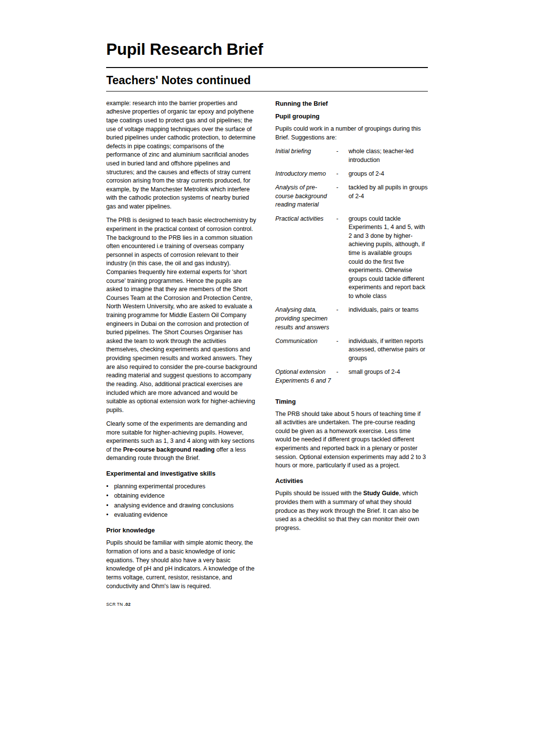Pupil Research Brief
Teachers' Notes continued
example: research into the barrier properties and adhesive properties of organic tar epoxy and polythene tape coatings used to protect gas and oil pipelines; the use of voltage mapping techniques over the surface of buried pipelines under cathodic protection, to determine defects in pipe coatings; comparisons of the performance of zinc and aluminium sacrificial anodes used in buried land and offshore pipelines and structures; and the causes and effects of stray current corrosion arising from the stray currents produced, for example, by the Manchester Metrolink which interfere with the cathodic protection systems of nearby buried gas and water pipelines.
The PRB is designed to teach basic electrochemistry by experiment in the practical context of corrosion control. The background to the PRB lies in a common situation often encountered i.e training of overseas company personnel in aspects of corrosion relevant to their industry (in this case, the oil and gas industry). Companies frequently hire external experts for 'short course' training programmes. Hence the pupils are asked to imagine that they are members of the Short Courses Team at the Corrosion and Protection Centre, North Western University, who are asked to evaluate a training programme for Middle Eastern Oil Company engineers in Dubai on the corrosion and protection of buried pipelines. The Short Courses Organiser has asked the team to work through the activities themselves, checking experiments and questions and providing specimen results and worked answers. They are also required to consider the pre-course background reading material and suggest questions to accompany the reading. Also, additional practical exercises are included which are more advanced and would be suitable as optional extension work for higher-achieving pupils.
Clearly some of the experiments are demanding and more suitable for higher-achieving pupils. However, experiments such as 1, 3 and 4 along with key sections of the Pre-course background reading offer a less demanding route through the Brief.
Experimental and investigative skills
planning experimental procedures
obtaining evidence
analysing evidence and drawing conclusions
evaluating evidence
Prior knowledge
Pupils should be familiar with simple atomic theory, the formation of ions and a basic knowledge of ionic equations. They should also have a very basic knowledge of pH and pH indicators. A knowledge of the terms voltage, current, resistor, resistance, and conductivity and Ohm's law is required.
Running the Brief
Pupil grouping
Pupils could work in a number of groupings during this Brief. Suggestions are:
| Initial briefing | - | whole class; teacher-led introduction |
| Introductory memo | - | groups of 2-4 |
| Analysis of pre-course background reading material | - | tackled by all pupils in groups of 2-4 |
| Practical activities | - | groups could tackle Experiments 1, 4 and 5, with 2 and 3 done by higher-achieving pupils, although, if time is available groups could do the first five experiments. Otherwise groups could tackle different experiments and report back to whole class |
| Analysing data, providing specimen results and answers | - | individuals, pairs or teams |
| Communication | - | individuals, if written reports assessed, otherwise pairs or groups |
| Optional extension Experiments 6 and 7 | - | small groups of 2-4 |
Timing
The PRB should take about 5 hours of teaching time if all activities are undertaken. The pre-course reading could be given as a homework exercise. Less time would be needed if different groups tackled different experiments and reported back in a plenary or poster session. Optional extension experiments may add 2 to 3 hours or more, particularly if used as a project.
Activities
Pupils should be issued with the Study Guide, which provides them with a summary of what they should produce as they work through the Brief. It can also be used as a checklist so that they can monitor their own progress.
SCR TN .02